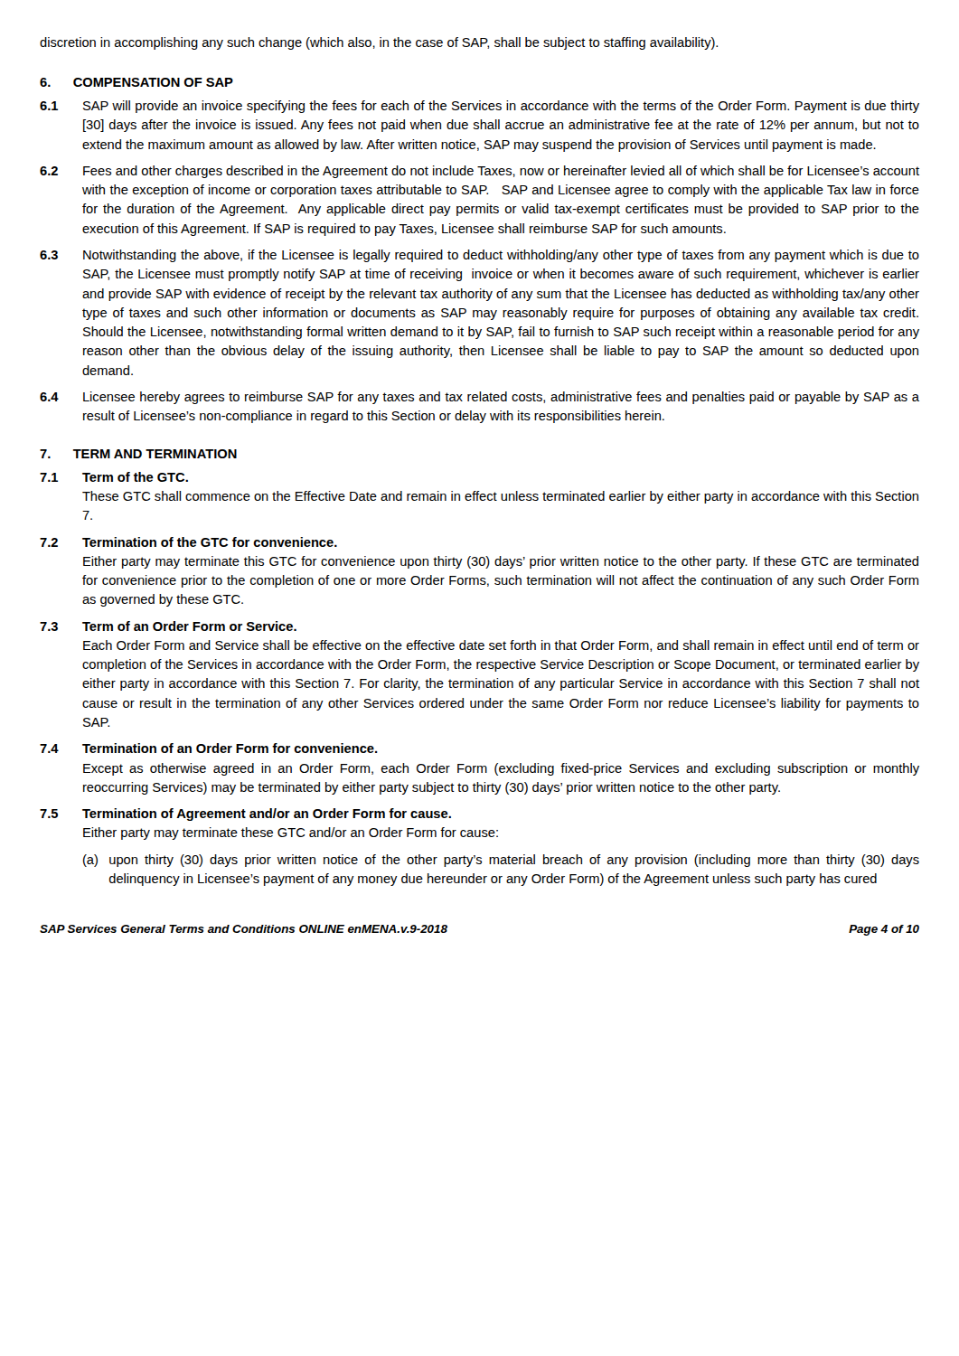discretion in accomplishing any such change (which also, in the case of SAP, shall be subject to staffing availability).
6. COMPENSATION OF SAP
6.1 SAP will provide an invoice specifying the fees for each of the Services in accordance with the terms of the Order Form. Payment is due thirty [30] days after the invoice is issued. Any fees not paid when due shall accrue an administrative fee at the rate of 12% per annum, but not to extend the maximum amount as allowed by law. After written notice, SAP may suspend the provision of Services until payment is made.
6.2 Fees and other charges described in the Agreement do not include Taxes, now or hereinafter levied all of which shall be for Licensee’s account with the exception of income or corporation taxes attributable to SAP. SAP and Licensee agree to comply with the applicable Tax law in force for the duration of the Agreement. Any applicable direct pay permits or valid tax-exempt certificates must be provided to SAP prior to the execution of this Agreement. If SAP is required to pay Taxes, Licensee shall reimburse SAP for such amounts.
6.3 Notwithstanding the above, if the Licensee is legally required to deduct withholding/any other type of taxes from any payment which is due to SAP, the Licensee must promptly notify SAP at time of receiving invoice or when it becomes aware of such requirement, whichever is earlier and provide SAP with evidence of receipt by the relevant tax authority of any sum that the Licensee has deducted as withholding tax/any other type of taxes and such other information or documents as SAP may reasonably require for purposes of obtaining any available tax credit. Should the Licensee, notwithstanding formal written demand to it by SAP, fail to furnish to SAP such receipt within a reasonable period for any reason other than the obvious delay of the issuing authority, then Licensee shall be liable to pay to SAP the amount so deducted upon demand.
6.4 Licensee hereby agrees to reimburse SAP for any taxes and tax related costs, administrative fees and penalties paid or payable by SAP as a result of Licensee’s non-compliance in regard to this Section or delay with its responsibilities herein.
7. TERM AND TERMINATION
7.1 Term of the GTC.
These GTC shall commence on the Effective Date and remain in effect unless terminated earlier by either party in accordance with this Section 7.
7.2 Termination of the GTC for convenience.
Either party may terminate this GTC for convenience upon thirty (30) days’ prior written notice to the other party. If these GTC are terminated for convenience prior to the completion of one or more Order Forms, such termination will not affect the continuation of any such Order Form as governed by these GTC.
7.3 Term of an Order Form or Service.
Each Order Form and Service shall be effective on the effective date set forth in that Order Form, and shall remain in effect until end of term or completion of the Services in accordance with the Order Form, the respective Service Description or Scope Document, or terminated earlier by either party in accordance with this Section 7. For clarity, the termination of any particular Service in accordance with this Section 7 shall not cause or result in the termination of any other Services ordered under the same Order Form nor reduce Licensee’s liability for payments to SAP.
7.4 Termination of an Order Form for convenience.
Except as otherwise agreed in an Order Form, each Order Form (excluding fixed-price Services and excluding subscription or monthly reoccurring Services) may be terminated by either party subject to thirty (30) days’ prior written notice to the other party.
7.5 Termination of Agreement and/or an Order Form for cause.
Either party may terminate these GTC and/or an Order Form for cause:
(a) upon thirty (30) days prior written notice of the other party’s material breach of any provision (including more than thirty (30) days delinquency in Licensee’s payment of any money due hereunder or any Order Form) of the Agreement unless such party has cured
SAP Services General Terms and Conditions ONLINE enMENA.v.9-2018 Page 4 of 10